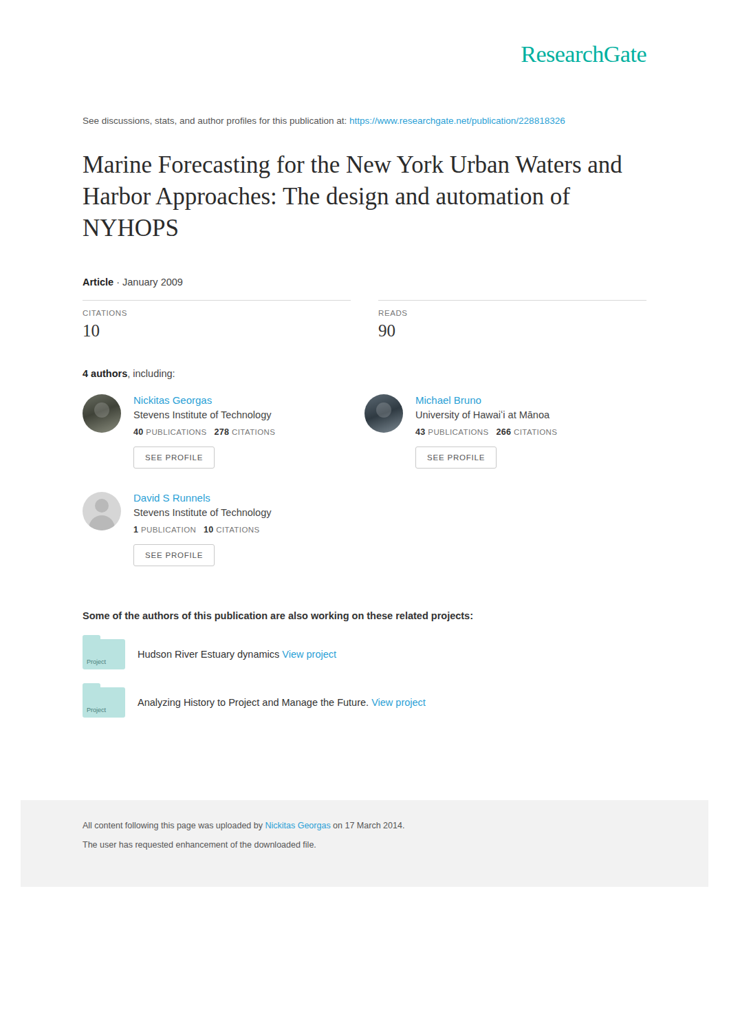ResearchGate
See discussions, stats, and author profiles for this publication at: https://www.researchgate.net/publication/228818326
Marine Forecasting for the New York Urban Waters and Harbor Approaches: The design and automation of NYHOPS
Article · January 2009
Citations
10
Reads
90
4 authors, including:
Nickitas Georgas
Stevens Institute of Technology
40 PUBLICATIONS 278 CITATIONS
SEE PROFILE
Michael Bruno
University of Hawaiʻi at Mānoa
43 PUBLICATIONS 266 CITATIONS
SEE PROFILE
David S Runnels
Stevens Institute of Technology
1 PUBLICATION 10 CITATIONS
SEE PROFILE
Some of the authors of this publication are also working on these related projects:
Project
Hudson River Estuary dynamics View project
Project
Analyzing History to Project and Manage the Future. View project
All content following this page was uploaded by Nickitas Georgas on 17 March 2014.
The user has requested enhancement of the downloaded file.